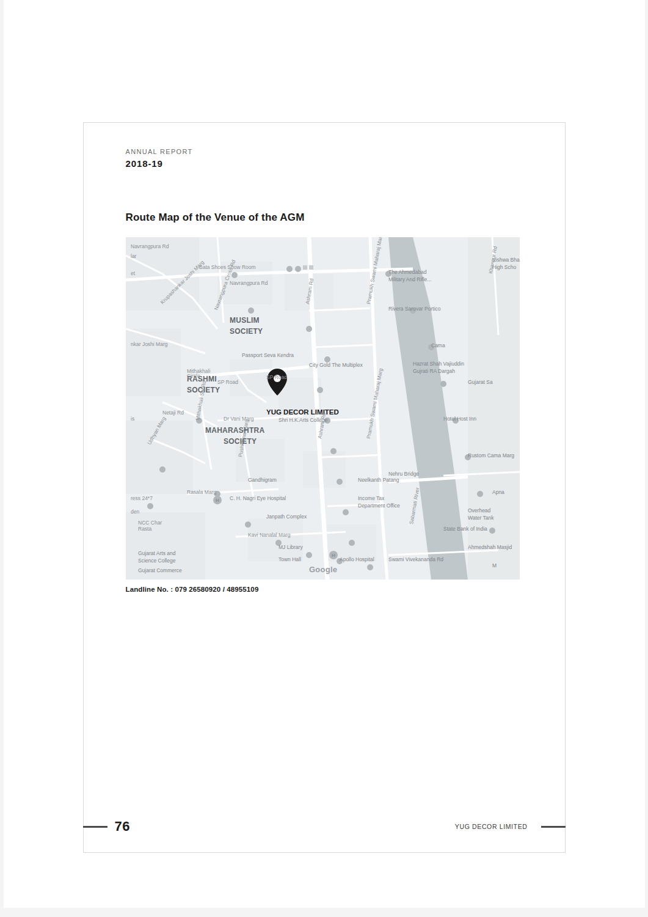Annual Report
2018-19
Route Map of the Venue of the AGM
H H Navrangpura Rd lar et nkar Joshi Marg is ress 24*7 den NCC Char Rasta Bata Shoes Show Room Navrangpura Rd Navrangpura Cross Rd Krupashankar Joshi Marg Ashram Rd Pramukh Swami Maharaj Marg Khanpur Rd MUSLIM SOCIETY Passport Seva Kendra RASHMI SOCIETY Mithakhali Circle SP Road SP Road City Gold The Multiplex Mithakhali Six Rd Netaji Rd Dr Vani Marg Pushkarna Marg Udhyan Marg YUG DECOR LIMITED Shri H.K.Arts College MAHARASHTRA SOCIETY Ashram Rd Pramukh Swami Maharaj Marg Gandhigram Rasala Marg C. H. Nagri Eye Hospital Neelkanth Patang Income Tax Department Office Janpath Complex Kavi Nanalal Marg MJ Library Town Hall Apollo Hospital Swami Vivekananda Rd Gujarat Arts and Science College Gujarat Commerce The Ahmedabad Military And Rifle... Rivera Sarovar Portico Cama Hazrat Shah Vajiuddin Gujrati RA Dargah Gujarat Sa Hotel Host Inn Rustom Cama Marg Nehru Bridge Apna Overhead Water Tank State Bank of India Ahmedshah Masjid M Vishwa Bhara High Scho Sabarmati River Google
Landline No. : 079 26580920 / 48955109
76
YUG DECOR LIMITED